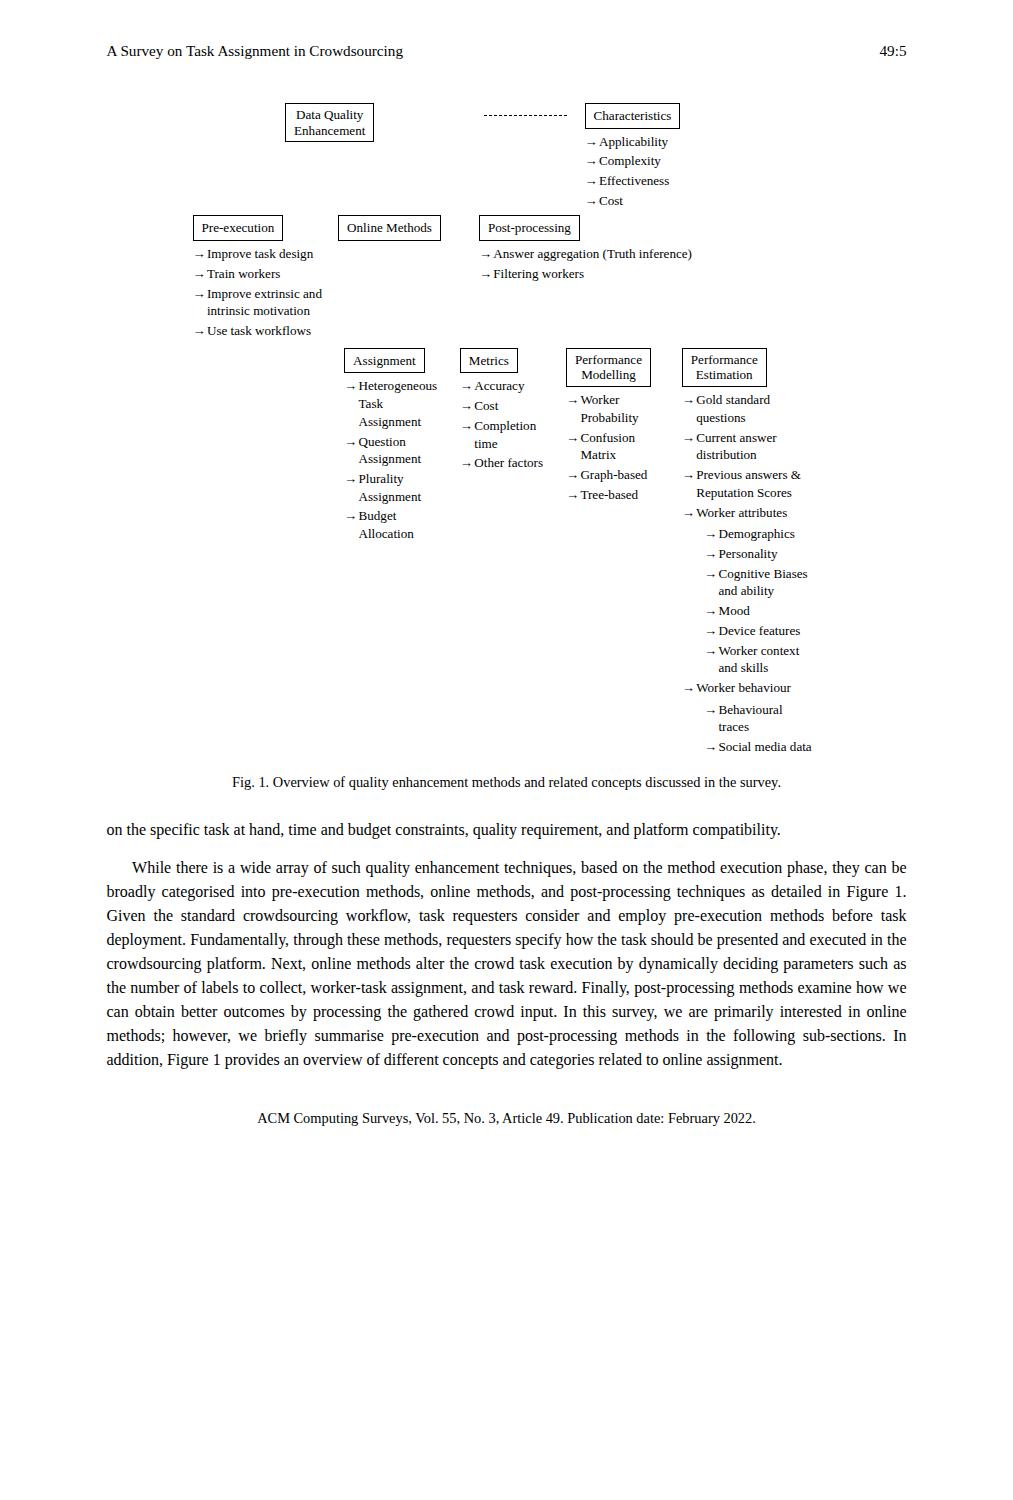A Survey on Task Assignment in Crowdsourcing 49:5
| Data Quality Enhancement | | Characteristics Applicability Complexity Effectiveness Cost |
| Pre-execution Improve task design Train workers Improve extrinsic and intrinsic motivation Use task workflows | Online Methods | Post-processing Answer aggregation (Truth inference) Filtering workers |
| | / Assignment Heterogeneous Task Assignment Question Assignment Plurality Assignment Budget Allocation / Metrics Accuracy Cost Completion time Other factors / Performance Modelling Worker Probability Confusion Matrix Graph-based Tree-based / Performance Estimation Gold standard questions Current answer distribution Previous answers & Reputation Scores Worker attributes Demographics Personality Cognitive Biases and ability Mood Device features Worker context and skills Worker behaviour Behavioural traces Social media data / |
Fig. 1. Overview of quality enhancement methods and related concepts discussed in the survey.
on the specific task at hand, time and budget constraints, quality requirement, and platform compatibility.
While there is a wide array of such quality enhancement techniques, based on the method execution phase, they can be broadly categorised into pre-execution methods, online methods, and post-processing techniques as detailed in Figure 1. Given the standard crowdsourcing workflow, task requesters consider and employ pre-execution methods before task deployment. Fundamentally, through these methods, requesters specify how the task should be presented and executed in the crowdsourcing platform. Next, online methods alter the crowd task execution by dynamically deciding parameters such as the number of labels to collect, worker-task assignment, and task reward. Finally, post-processing methods examine how we can obtain better outcomes by processing the gathered crowd input. In this survey, we are primarily interested in online methods; however, we briefly summarise pre-execution and post-processing methods in the following sub-sections. In addition, Figure 1 provides an overview of different concepts and categories related to online assignment.
ACM Computing Surveys, Vol. 55, No. 3, Article 49. Publication date: February 2022.